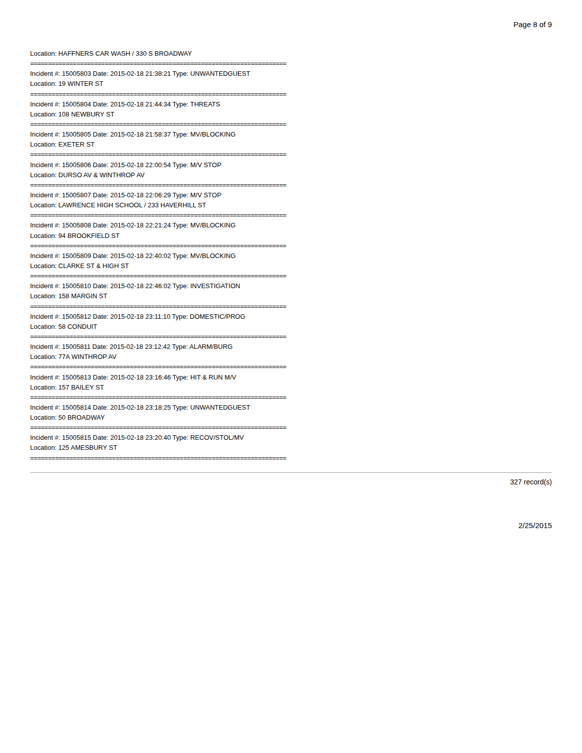Page 8 of 9
Location: HAFFNERS CAR WASH / 330 S BROADWAY
========================================================================
Incident #: 15005803 Date: 2015-02-18 21:38:21 Type: UNWANTEDGUEST
Location: 19 WINTER ST
========================================================================
Incident #: 15005804 Date: 2015-02-18 21:44:34 Type: THREATS
Location: 108 NEWBURY ST
========================================================================
Incident #: 15005805 Date: 2015-02-18 21:58:37 Type: MV/BLOCKING
Location: EXETER ST
========================================================================
Incident #: 15005806 Date: 2015-02-18 22:00:54 Type: M/V STOP
Location: DURSO AV & WINTHROP AV
========================================================================
Incident #: 15005807 Date: 2015-02-18 22:06:29 Type: M/V STOP
Location: LAWRENCE HIGH SCHOOL / 233 HAVERHILL ST
========================================================================
Incident #: 15005808 Date: 2015-02-18 22:21:24 Type: MV/BLOCKING
Location: 94 BROOKFIELD ST
========================================================================
Incident #: 15005809 Date: 2015-02-18 22:40:02 Type: MV/BLOCKING
Location: CLARKE ST & HIGH ST
========================================================================
Incident #: 15005810 Date: 2015-02-18 22:46:02 Type: INVESTIGATION
Location: 158 MARGIN ST
========================================================================
Incident #: 15005812 Date: 2015-02-18 23:11:10 Type: DOMESTIC/PROG
Location: 58 CONDUIT
========================================================================
Incident #: 15005811 Date: 2015-02-18 23:12:42 Type: ALARM/BURG
Location: 77A WINTHROP AV
========================================================================
Incident #: 15005813 Date: 2015-02-18 23:16:46 Type: HIT & RUN M/V
Location: 157 BAILEY ST
========================================================================
Incident #: 15005814 Date: 2015-02-18 23:18:25 Type: UNWANTEDGUEST
Location: 50 BROADWAY
========================================================================
Incident #: 15005815 Date: 2015-02-18 23:20:40 Type: RECOV/STOL/MV
Location: 125 AMESBURY ST
========================================================================
327 record(s)
2/25/2015